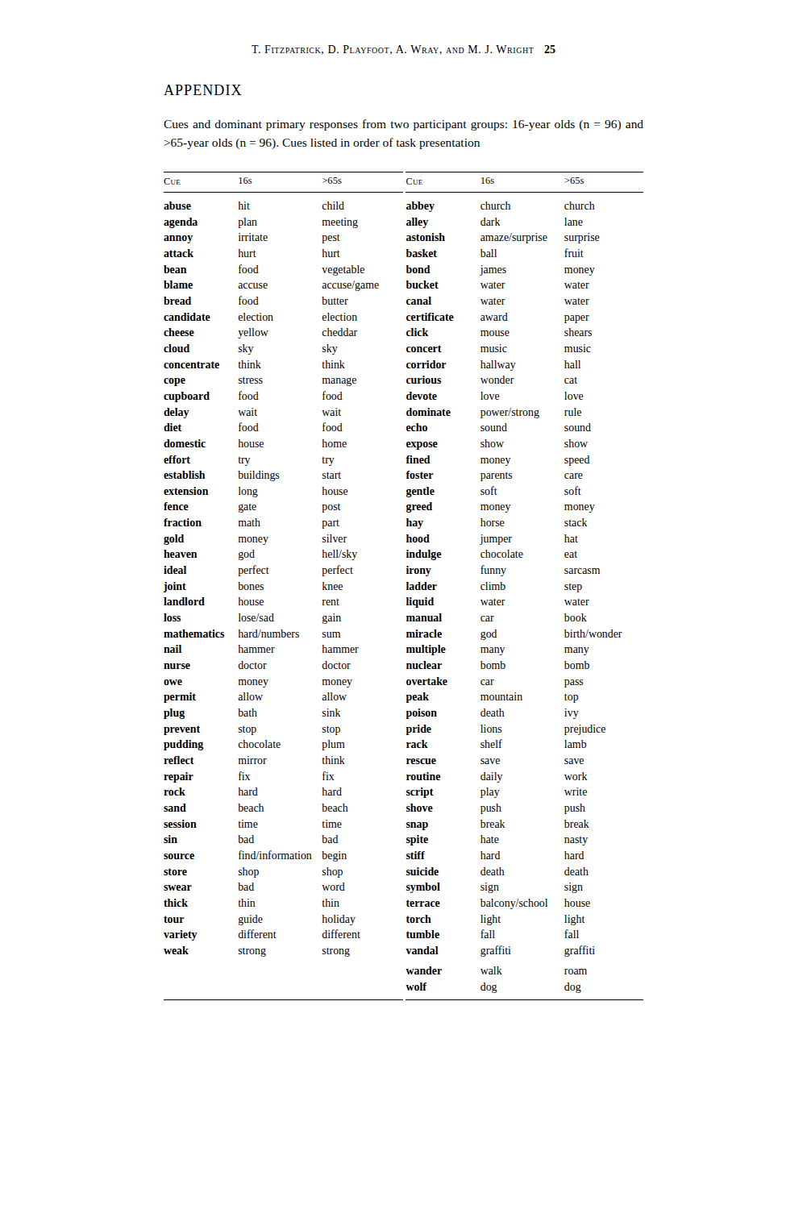T. Fitzpatrick, D. Playfoot, A. Wray, and M. J. Wright25
APPENDIX
Cues and dominant primary responses from two participant groups: 16-year olds (n = 96) and >65-year olds (n = 96). Cues listed in order of task presentation
| Cue | 16s | >65s | | Cue | 16s | >65s |
| --- | --- | --- | --- | --- | --- | --- |
| abuse | hit | child | | abbey | church | church |
| agenda | plan | meeting | | alley | dark | lane |
| annoy | irritate | pest | | astonish | amaze/surprise | surprise |
| attack | hurt | hurt | | basket | ball | fruit |
| bean | food | vegetable | | bond | james | money |
| blame | accuse | accuse/game | | bucket | water | water |
| bread | food | butter | | canal | water | water |
| candidate | election | election | | certificate | award | paper |
| cheese | yellow | cheddar | | click | mouse | shears |
| cloud | sky | sky | | concert | music | music |
| concentrate | think | think | | corridor | hallway | hall |
| cope | stress | manage | | curious | wonder | cat |
| cupboard | food | food | | devote | love | love |
| delay | wait | wait | | dominate | power/strong | rule |
| diet | food | food | | echo | sound | sound |
| domestic | house | home | | expose | show | show |
| effort | try | try | | fined | money | speed |
| establish | buildings | start | | foster | parents | care |
| extension | long | house | | gentle | soft | soft |
| fence | gate | post | | greed | money | money |
| fraction | math | part | | hay | horse | stack |
| gold | money | silver | | hood | jumper | hat |
| heaven | god | hell/sky | | indulge | chocolate | eat |
| ideal | perfect | perfect | | irony | funny | sarcasm |
| joint | bones | knee | | ladder | climb | step |
| landlord | house | rent | | liquid | water | water |
| loss | lose/sad | gain | | manual | car | book |
| mathematics | hard/numbers | sum | | miracle | god | birth/wonder |
| nail | hammer | hammer | | multiple | many | many |
| nurse | doctor | doctor | | nuclear | bomb | bomb |
| owe | money | money | | overtake | car | pass |
| permit | allow | allow | | peak | mountain | top |
| plug | bath | sink | | poison | death | ivy |
| prevent | stop | stop | | pride | lions | prejudice |
| pudding | chocolate | plum | | rack | shelf | lamb |
| reflect | mirror | think | | rescue | save | save |
| repair | fix | fix | | routine | daily | work |
| rock | hard | hard | | script | play | write |
| sand | beach | beach | | shove | push | push |
| session | time | time | | snap | break | break |
| sin | bad | bad | | spite | hate | nasty |
| source | find/information | begin | | stiff | hard | hard |
| store | shop | shop | | suicide | death | death |
| swear | bad | word | | symbol | sign | sign |
| thick | thin | thin | | terrace | balcony/school | house |
| tour | guide | holiday | | torch | light | light |
| variety | different | different | | tumble | fall | fall |
| weak | strong | strong | | vandal | graffiti | graffiti |
| | | | | wander | walk | roam |
| | | | | wolf | dog | dog |